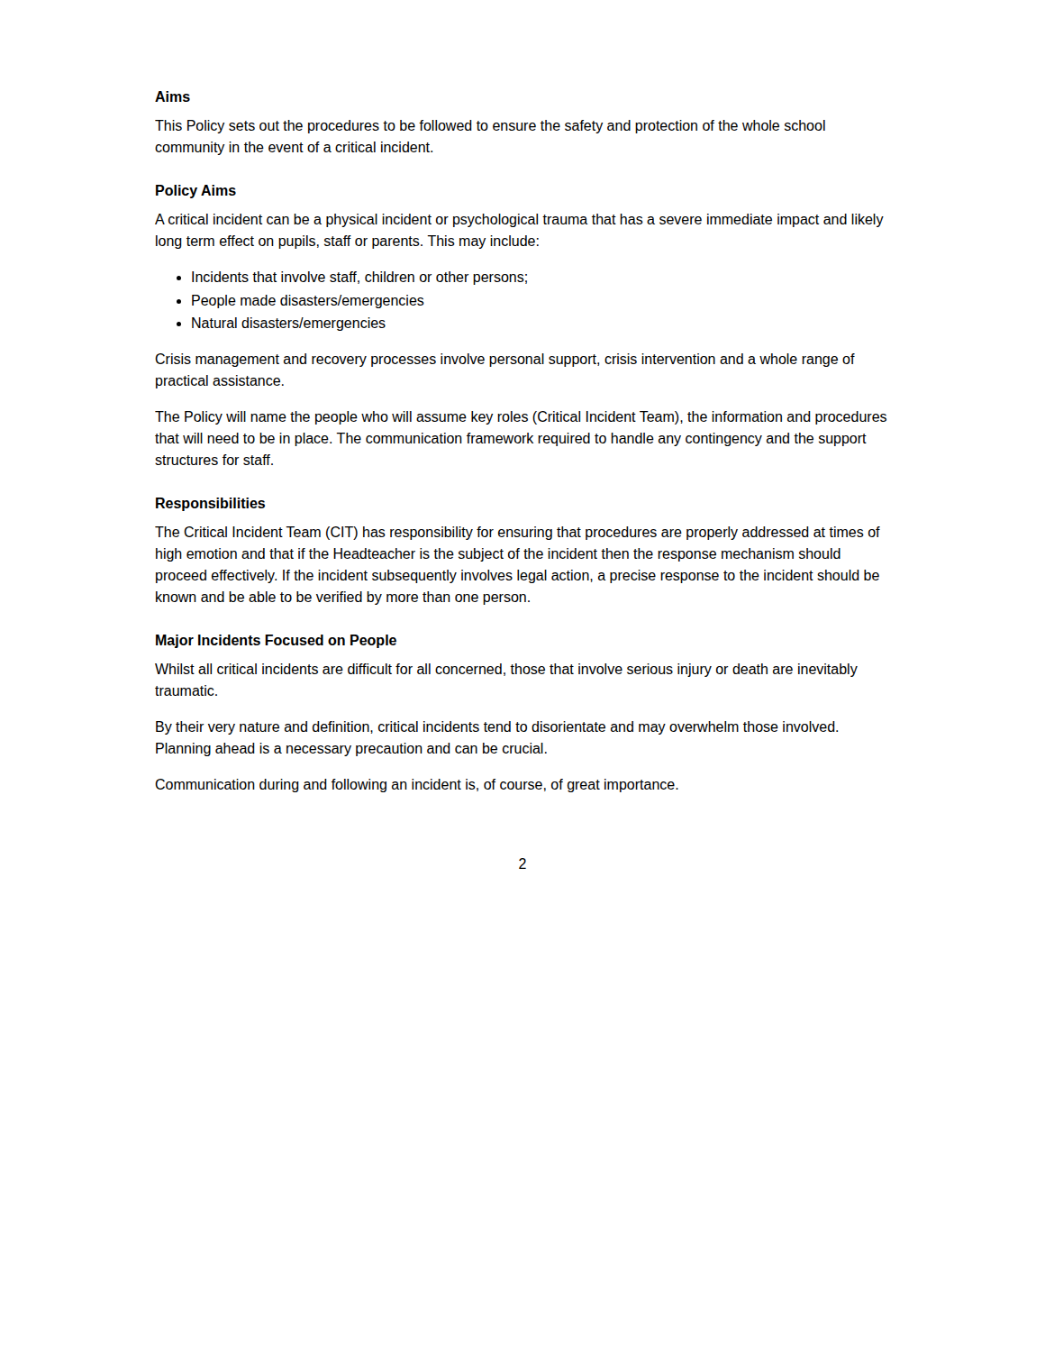Aims
This Policy sets out the procedures to be followed to ensure the safety and protection of the whole school community in the event of a critical incident.
Policy Aims
A critical incident can be a physical incident or psychological trauma that has a severe immediate impact and likely long term effect on pupils, staff or parents. This may include:
Incidents that involve staff, children or other persons;
People made disasters/emergencies
Natural disasters/emergencies
Crisis management and recovery processes involve personal support, crisis intervention and a whole range of practical assistance.
The Policy will name the people who will assume key roles (Critical Incident Team), the information and procedures that will need to be in place. The communication framework required to handle any contingency and the support structures for staff.
Responsibilities
The Critical Incident Team (CIT) has responsibility for ensuring that procedures are properly addressed at times of high emotion and that if the Headteacher is the subject of the incident then the response mechanism should proceed effectively. If the incident subsequently involves legal action, a precise response to the incident should be known and be able to be verified by more than one person.
Major Incidents Focused on People
Whilst all critical incidents are difficult for all concerned, those that involve serious injury or death are inevitably traumatic.
By their very nature and definition, critical incidents tend to disorientate and may overwhelm those involved. Planning ahead is a necessary precaution and can be crucial.
Communication during and following an incident is, of course, of great importance.
2